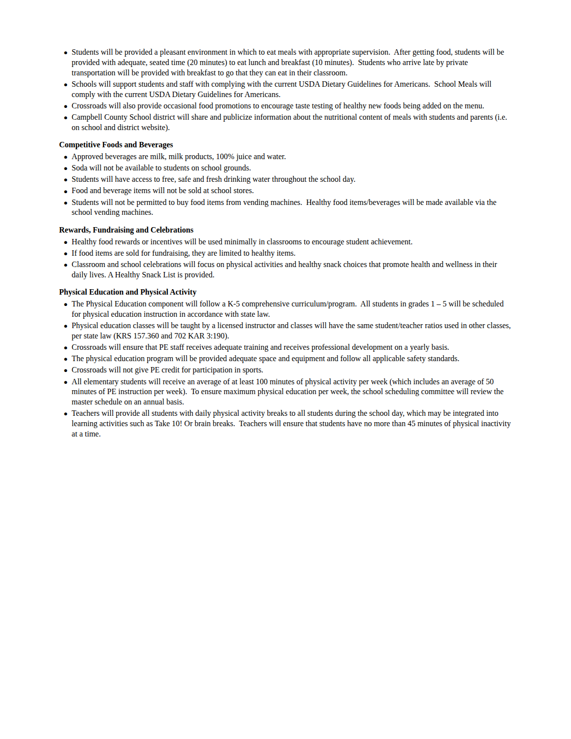Students will be provided a pleasant environment in which to eat meals with appropriate supervision. After getting food, students will be provided with adequate, seated time (20 minutes) to eat lunch and breakfast (10 minutes). Students who arrive late by private transportation will be provided with breakfast to go that they can eat in their classroom.
Schools will support students and staff with complying with the current USDA Dietary Guidelines for Americans. School Meals will comply with the current USDA Dietary Guidelines for Americans.
Crossroads will also provide occasional food promotions to encourage taste testing of healthy new foods being added on the menu.
Campbell County School district will share and publicize information about the nutritional content of meals with students and parents (i.e. on school and district website).
Competitive Foods and Beverages
Approved beverages are milk, milk products, 100% juice and water.
Soda will not be available to students on school grounds.
Students will have access to free, safe and fresh drinking water throughout the school day.
Food and beverage items will not be sold at school stores.
Students will not be permitted to buy food items from vending machines. Healthy food items/beverages will be made available via the school vending machines.
Rewards, Fundraising and Celebrations
Healthy food rewards or incentives will be used minimally in classrooms to encourage student achievement.
If food items are sold for fundraising, they are limited to healthy items.
Classroom and school celebrations will focus on physical activities and healthy snack choices that promote health and wellness in their daily lives. A Healthy Snack List is provided.
Physical Education and Physical Activity
The Physical Education component will follow a K-5 comprehensive curriculum/program. All students in grades 1 – 5 will be scheduled for physical education instruction in accordance with state law.
Physical education classes will be taught by a licensed instructor and classes will have the same student/teacher ratios used in other classes, per state law (KRS 157.360 and 702 KAR 3:190).
Crossroads will ensure that PE staff receives adequate training and receives professional development on a yearly basis.
The physical education program will be provided adequate space and equipment and follow all applicable safety standards.
Crossroads will not give PE credit for participation in sports.
All elementary students will receive an average of at least 100 minutes of physical activity per week (which includes an average of 50 minutes of PE instruction per week). To ensure maximum physical education per week, the school scheduling committee will review the master schedule on an annual basis.
Teachers will provide all students with daily physical activity breaks to all students during the school day, which may be integrated into learning activities such as Take 10! Or brain breaks. Teachers will ensure that students have no more than 45 minutes of physical inactivity at a time.